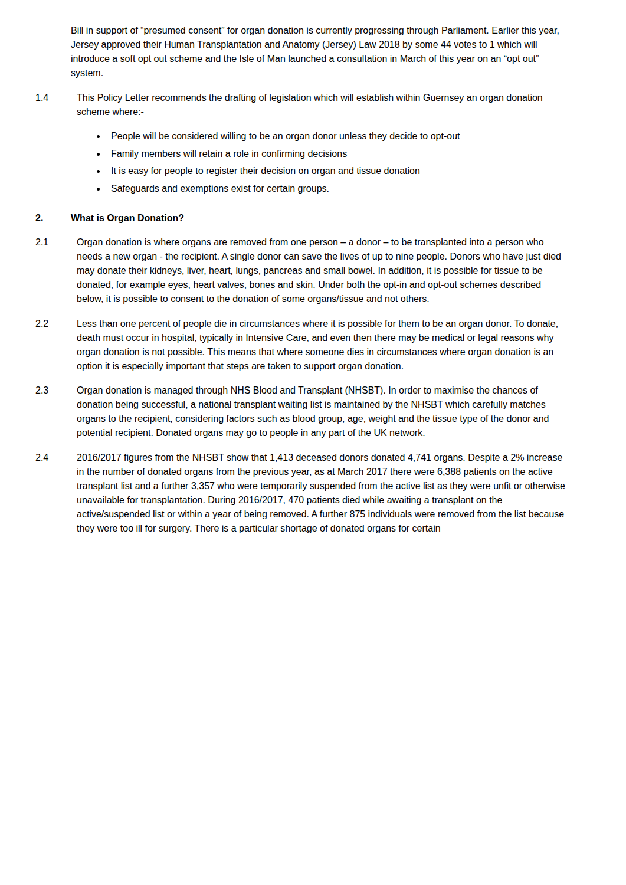Bill in support of “presumed consent” for organ donation is currently progressing through Parliament. Earlier this year, Jersey approved their Human Transplantation and Anatomy (Jersey) Law 2018 by some 44 votes to 1 which will introduce a soft opt out scheme and the Isle of Man launched a consultation in March of this year on an “opt out” system.
1.4
This Policy Letter recommends the drafting of legislation which will establish within Guernsey an organ donation scheme where:-
People will be considered willing to be an organ donor unless they decide to opt-out
Family members will retain a role in confirming decisions
It is easy for people to register their decision on organ and tissue donation
Safeguards and exemptions exist for certain groups.
2. What is Organ Donation?
2.1
Organ donation is where organs are removed from one person – a donor – to be transplanted into a person who needs a new organ - the recipient. A single donor can save the lives of up to nine people. Donors who have just died may donate their kidneys, liver, heart, lungs, pancreas and small bowel. In addition, it is possible for tissue to be donated, for example eyes, heart valves, bones and skin. Under both the opt-in and opt-out schemes described below, it is possible to consent to the donation of some organs/tissue and not others.
2.2
Less than one percent of people die in circumstances where it is possible for them to be an organ donor. To donate, death must occur in hospital, typically in Intensive Care, and even then there may be medical or legal reasons why organ donation is not possible. This means that where someone dies in circumstances where organ donation is an option it is especially important that steps are taken to support organ donation.
2.3
Organ donation is managed through NHS Blood and Transplant (NHSBT). In order to maximise the chances of donation being successful, a national transplant waiting list is maintained by the NHSBT which carefully matches organs to the recipient, considering factors such as blood group, age, weight and the tissue type of the donor and potential recipient. Donated organs may go to people in any part of the UK network.
2.4
2016/2017 figures from the NHSBT show that 1,413 deceased donors donated 4,741 organs. Despite a 2% increase in the number of donated organs from the previous year, as at March 2017 there were 6,388 patients on the active transplant list and a further 3,357 who were temporarily suspended from the active list as they were unfit or otherwise unavailable for transplantation. During 2016/2017, 470 patients died while awaiting a transplant on the active/suspended list or within a year of being removed. A further 875 individuals were removed from the list because they were too ill for surgery. There is a particular shortage of donated organs for certain